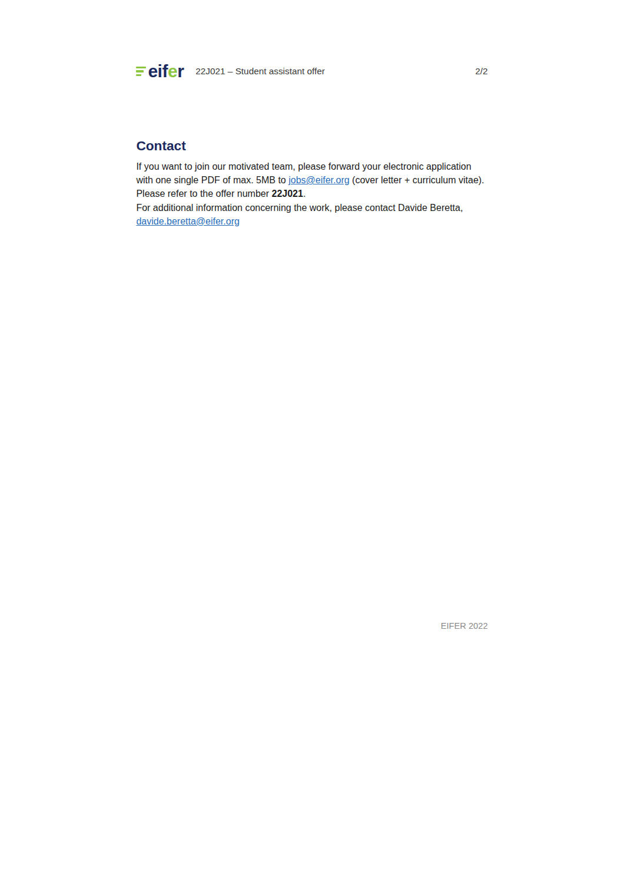eifer
22J021 – Student assistant offer
2/2
Contact
If you want to join our motivated team, please forward your electronic application with one single PDF of max. 5MB to jobs@eifer.org (cover letter + curriculum vitae). Please refer to the offer number 22J021.
For additional information concerning the work, please contact Davide Beretta, davide.beretta@eifer.org
EIFER 2022